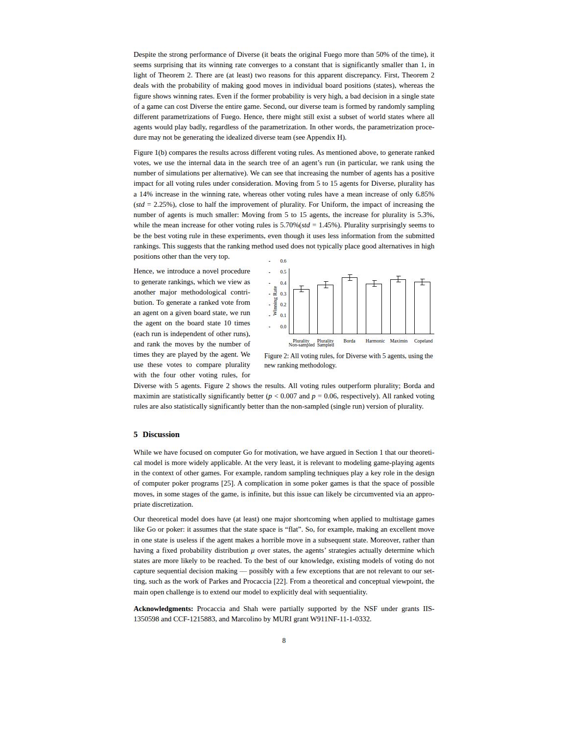Despite the strong performance of Diverse (it beats the original Fuego more than 50% of the time), it seems surprising that its winning rate converges to a constant that is significantly smaller than 1, in light of Theorem 2. There are (at least) two reasons for this apparent discrepancy. First, Theorem 2 deals with the probability of making good moves in individual board positions (states), whereas the figure shows winning rates. Even if the former probability is very high, a bad decision in a single state of a game can cost Diverse the entire game. Second, our diverse team is formed by randomly sampling different parametrizations of Fuego. Hence, there might still exist a subset of world states where all agents would play badly, regardless of the parametrization. In other words, the parametrization procedure may not be generating the idealized diverse team (see Appendix H).
Figure 1(b) compares the results across different voting rules. As mentioned above, to generate ranked votes, we use the internal data in the search tree of an agent’s run (in particular, we rank using the number of simulations per alternative). We can see that increasing the number of agents has a positive impact for all voting rules under consideration. Moving from 5 to 15 agents for Diverse, plurality has a 14% increase in the winning rate, whereas other voting rules have a mean increase of only 6.85% (std = 2.25%), close to half the improvement of plurality. For Uniform, the impact of increasing the number of agents is much smaller: Moving from 5 to 15 agents, the increase for plurality is 5.3%, while the mean increase for other voting rules is 5.70%(std = 1.45%). Plurality surprisingly seems to be the best voting rule in these experiments, even though it uses less information from the submitted rankings. This suggests that the ranking method used does not typically place good alternatives in high positions other than the very top.
Winning Rate
0.6
0.5
0.4
0.3
0.2
0.1
0.0
Plurality
Plurality
Borda
Harmonic
Maximin
Copeland
Non-sampled Sampled
Figure 2: All voting rules, for Diverse with 5 agents, using the new ranking methodology.
Hence, we introduce a novel procedure to generate rankings, which we view as another major methodological contribution. To generate a ranked vote from an agent on a given board state, we run the agent on the board state 10 times (each run is independent of other runs), and rank the moves by the number of times they are played by the agent. We use these votes to compare plurality with the four other voting rules, for Diverse with 5 agents. Figure 2 shows the results. All voting rules outperform plurality; Borda and maximin are statistically significantly better (p < 0.007 and p = 0.06, respectively). All ranked voting rules are also statistically significantly better than the non-sampled (single run) version of plurality.
5 Discussion
While we have focused on computer Go for motivation, we have argued in Section 1 that our theoretical model is more widely applicable. At the very least, it is relevant to modeling game-playing agents in the context of other games. For example, random sampling techniques play a key role in the design of computer poker programs [25]. A complication in some poker games is that the space of possible moves, in some stages of the game, is infinite, but this issue can likely be circumvented via an appropriate discretization.
Our theoretical model does have (at least) one major shortcoming when applied to multistage games like Go or poker: it assumes that the state space is “flat”. So, for example, making an excellent move in one state is useless if the agent makes a horrible move in a subsequent state. Moreover, rather than having a fixed probability distribution μ over states, the agents’ strategies actually determine which states are more likely to be reached. To the best of our knowledge, existing models of voting do not capture sequential decision making — possibly with a few exceptions that are not relevant to our setting, such as the work of Parkes and Procaccia [22]. From a theoretical and conceptual viewpoint, the main open challenge is to extend our model to explicitly deal with sequentiality.
Acknowledgments: Procaccia and Shah were partially supported by the NSF under grants IIS-1350598 and CCF-1215883, and Marcolino by MURI grant W911NF-11-1-0332.
8